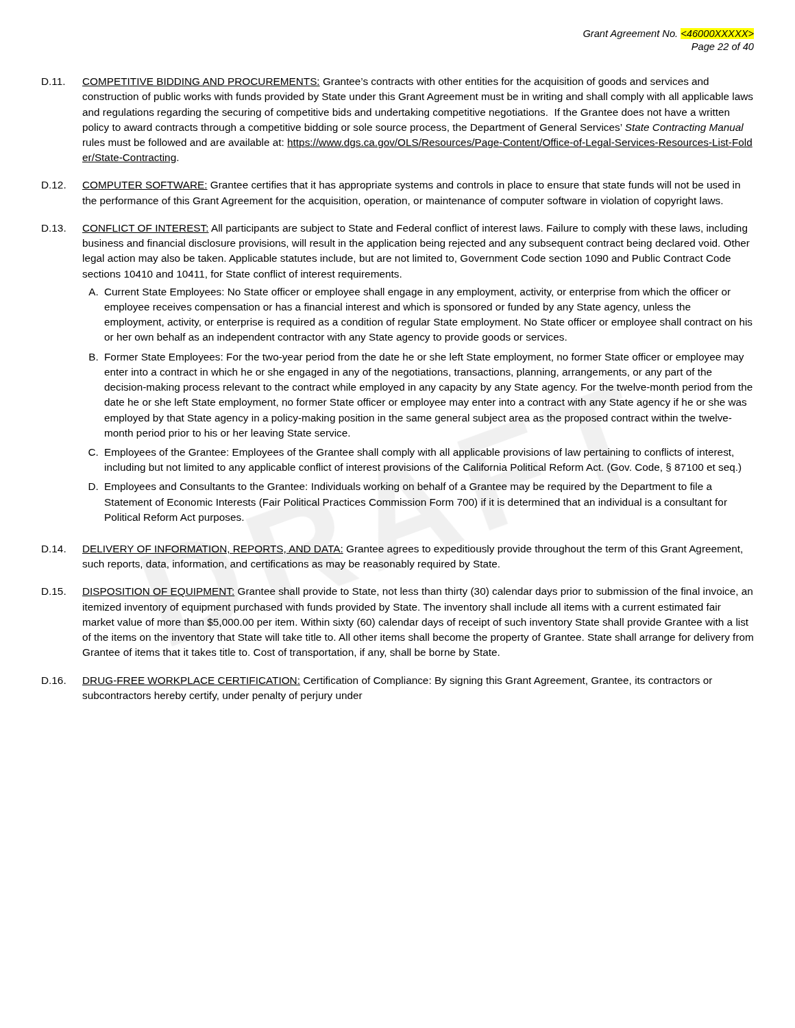DRAFT
Grant Agreement No. <46000XXXXX>
Page 22 of 40
D.11.
COMPETITIVE BIDDING AND PROCUREMENTS: Grantee’s contracts with other entities for the acquisition of goods and services and construction of public works with funds provided by State under this Grant Agreement must be in writing and shall comply with all applicable laws and regulations regarding the securing of competitive bids and undertaking competitive negotiations. If the Grantee does not have a written policy to award contracts through a competitive bidding or sole source process, the Department of General Services’ State Contracting Manual rules must be followed and are available at: https://www.dgs.ca.gov/OLS/Resources/Page-Content/Office-of-Legal-Services-Resources-List-Folder/State-Contracting.
D.12.
COMPUTER SOFTWARE: Grantee certifies that it has appropriate systems and controls in place to ensure that state funds will not be used in the performance of this Grant Agreement for the acquisition, operation, or maintenance of computer software in violation of copyright laws.
D.13.
CONFLICT OF INTEREST: All participants are subject to State and Federal conflict of interest laws. Failure to comply with these laws, including business and financial disclosure provisions, will result in the application being rejected and any subsequent contract being declared void. Other legal action may also be taken. Applicable statutes include, but are not limited to, Government Code section 1090 and Public Contract Code sections 10410 and 10411, for State conflict of interest requirements.
Current State Employees: No State officer or employee shall engage in any employment, activity, or enterprise from which the officer or employee receives compensation or has a financial interest and which is sponsored or funded by any State agency, unless the employment, activity, or enterprise is required as a condition of regular State employment. No State officer or employee shall contract on his or her own behalf as an independent contractor with any State agency to provide goods or services.
Former State Employees: For the two-year period from the date he or she left State employment, no former State officer or employee may enter into a contract in which he or she engaged in any of the negotiations, transactions, planning, arrangements, or any part of the decision-making process relevant to the contract while employed in any capacity by any State agency. For the twelve-month period from the date he or she left State employment, no former State officer or employee may enter into a contract with any State agency if he or she was employed by that State agency in a policy-making position in the same general subject area as the proposed contract within the twelve-month period prior to his or her leaving State service.
Employees of the Grantee: Employees of the Grantee shall comply with all applicable provisions of law pertaining to conflicts of interest, including but not limited to any applicable conflict of interest provisions of the California Political Reform Act. (Gov. Code, § 87100 et seq.)
Employees and Consultants to the Grantee: Individuals working on behalf of a Grantee may be required by the Department to file a Statement of Economic Interests (Fair Political Practices Commission Form 700) if it is determined that an individual is a consultant for Political Reform Act purposes.
D.14.
DELIVERY OF INFORMATION, REPORTS, AND DATA: Grantee agrees to expeditiously provide throughout the term of this Grant Agreement, such reports, data, information, and certifications as may be reasonably required by State.
D.15.
DISPOSITION OF EQUIPMENT: Grantee shall provide to State, not less than thirty (30) calendar days prior to submission of the final invoice, an itemized inventory of equipment purchased with funds provided by State. The inventory shall include all items with a current estimated fair market value of more than $5,000.00 per item. Within sixty (60) calendar days of receipt of such inventory State shall provide Grantee with a list of the items on the inventory that State will take title to. All other items shall become the property of Grantee. State shall arrange for delivery from Grantee of items that it takes title to. Cost of transportation, if any, shall be borne by State.
D.16.
DRUG-FREE WORKPLACE CERTIFICATION: Certification of Compliance: By signing this Grant Agreement, Grantee, its contractors or subcontractors hereby certify, under penalty of perjury under